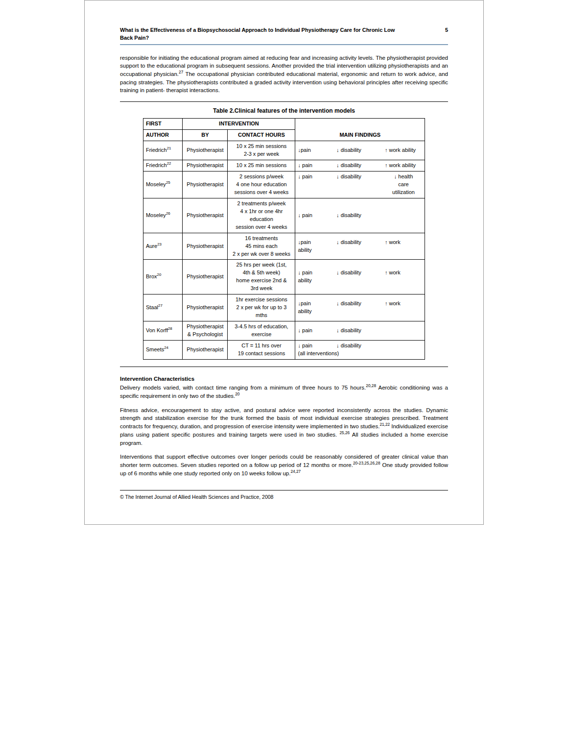What is the Effectiveness of a Biopsychosocial Approach to Individual Physiotherapy Care for Chronic Low Back Pain?
5
responsible for initiating the educational program aimed at reducing fear and increasing activity levels. The physiotherapist provided support to the educational program in subsequent sessions. Another provided the trial intervention utilizing physiotherapists and an occupational physician.27 The occupational physician contributed educational material, ergonomic and return to work advice, and pacing strategies. The physiotherapists contributed a graded activity intervention using behavioral principles after receiving specific training in patient- therapist interactions.
Table 2.Clinical features of the intervention models
| FIRST | INTERVENTION | |
| --- | --- | --- |
| AUTHOR | BY | CONTACT HOURS | MAIN FINDINGS |
| Friedrich 21 | Physiotherapist | 10 x 25 min sessions 2-3 x per week | ↓pain ↓ disability ↑ work ability |
| Friedrich 22 | Physiotherapist | 10 x 25 min sessions | ↓ pain ↓ disability ↑ work ability |
| Moseley 25 | Physiotherapist | 2 sessions p/week 4 one hour education sessions over 4 weeks | ↓ pain ↓ disability ↓ health care utilization |
| Moseley 26 | Physiotherapist | 2 treatments p/week 4 x 1hr or one 4hr education session over 4 weeks | ↓ pain ↓ disability |
| Aure 23 | Physiotherapist | 16 treatments 45 mins each 2 x per wk over 8 weeks | ↓pain ability ↓ disability ↑ work |
| Brox 20 | Physiotherapist | 25 hrs per week (1st, 4th & 5th week) home exercise 2nd & 3rd week | ↓ pain ability ↓ disability ↑ work |
| Staal 27 | Physiotherapist | 1hr exercise sessions 2 x per wk for up to 3 mths | ↓pain ability ↓ disability ↑ work |
| Von Korff 28 | Physiotherapist & Psychologist | 3-4.5 hrs of education, exercise | ↓ pain ↓ disability |
| Smeets 24 | Physiotherapist | CT = 11 hrs over 19 contact sessions | ↓ pain ↓ disability (all interventions) |
Intervention Characteristics
Delivery models varied, with contact time ranging from a minimum of three hours to 75 hours.20,28 Aerobic conditioning was a specific requirement in only two of the studies.20
Fitness advice, encouragement to stay active, and postural advice were reported inconsistently across the studies. Dynamic strength and stabilization exercise for the trunk formed the basis of most individual exercise strategies prescribed. Treatment contracts for frequency, duration, and progression of exercise intensity were implemented in two studies.21,22 Individualized exercise plans using patient specific postures and training targets were used in two studies. 25,26 All studies included a home exercise program.
Interventions that support effective outcomes over longer periods could be reasonably considered of greater clinical value than shorter term outcomes. Seven studies reported on a follow up period of 12 months or more.20-23,25,26,28 One study provided follow up of 6 months while one study reported only on 10 weeks follow up.24,27
© The Internet Journal of Allied Health Sciences and Practice, 2008